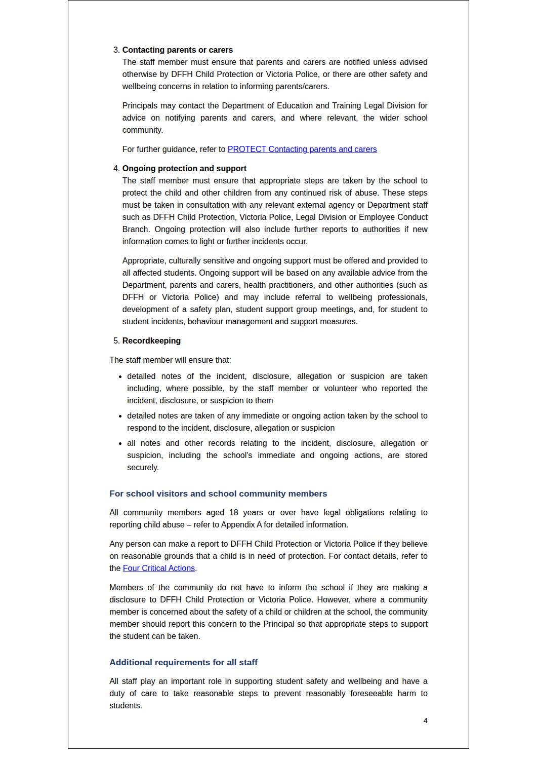Contacting parents or carers
The staff member must ensure that parents and carers are notified unless advised otherwise by DFFH Child Protection or Victoria Police, or there are other safety and wellbeing concerns in relation to informing parents/carers.
Principals may contact the Department of Education and Training Legal Division for advice on notifying parents and carers, and where relevant, the wider school community.
For further guidance, refer to PROTECT Contacting parents and carers
Ongoing protection and support
The staff member must ensure that appropriate steps are taken by the school to protect the child and other children from any continued risk of abuse. These steps must be taken in consultation with any relevant external agency or Department staff such as DFFH Child Protection, Victoria Police, Legal Division or Employee Conduct Branch. Ongoing protection will also include further reports to authorities if new information comes to light or further incidents occur.
Appropriate, culturally sensitive and ongoing support must be offered and provided to all affected students. Ongoing support will be based on any available advice from the Department, parents and carers, health practitioners, and other authorities (such as DFFH or Victoria Police) and may include referral to wellbeing professionals, development of a safety plan, student support group meetings, and, for student to student incidents, behaviour management and support measures.
Recordkeeping
The staff member will ensure that:
detailed notes of the incident, disclosure, allegation or suspicion are taken including, where possible, by the staff member or volunteer who reported the incident, disclosure, or suspicion to them
detailed notes are taken of any immediate or ongoing action taken by the school to respond to the incident, disclosure, allegation or suspicion
all notes and other records relating to the incident, disclosure, allegation or suspicion, including the school's immediate and ongoing actions, are stored securely.
For school visitors and school community members
All community members aged 18 years or over have legal obligations relating to reporting child abuse – refer to Appendix A for detailed information.
Any person can make a report to DFFH Child Protection or Victoria Police if they believe on reasonable grounds that a child is in need of protection. For contact details, refer to the Four Critical Actions.
Members of the community do not have to inform the school if they are making a disclosure to DFFH Child Protection or Victoria Police. However, where a community member is concerned about the safety of a child or children at the school, the community member should report this concern to the Principal so that appropriate steps to support the student can be taken.
Additional requirements for all staff
All staff play an important role in supporting student safety and wellbeing and have a duty of care to take reasonable steps to prevent reasonably foreseeable harm to students.
4